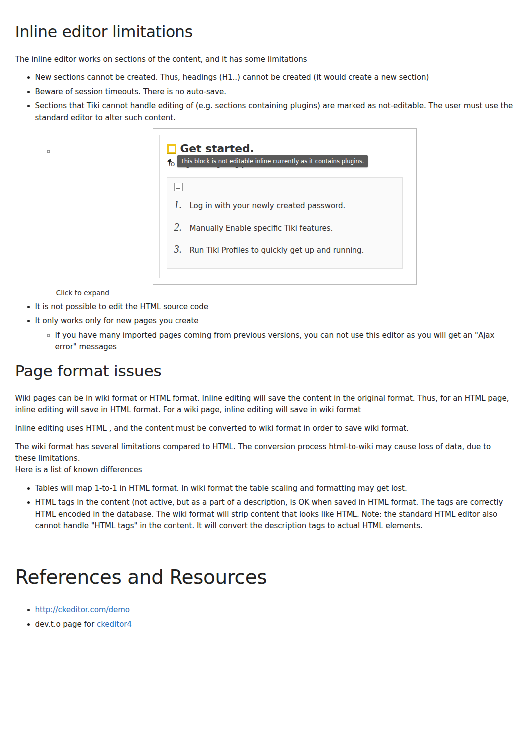Inline editor limitations
The inline editor works on sections of the content, and it has some limitations
New sections cannot be created. Thus, headings (H1..) cannot be created (it would create a new section)
Beware of session timeouts. There is no auto-save.
Sections that Tiki cannot handle editing of (e.g. sections containing plugins) are marked as not-editable. The user must use the standard editor to alter such content.
Get started.
To begin configuring your site: This block is not editable inline currently as it contains plugins.
1. Log in with your newly created password.
2. Manually Enable specific Tiki features.
3. Run Tiki Profiles to quickly get up and running.
Click to expand
It is not possible to edit the HTML source code
It only works only for new pages you create
If you have many imported pages coming from previous versions, you can not use this editor as you will get an "Ajax error" messages
Page format issues
Wiki pages can be in wiki format or HTML format. Inline editing will save the content in the original format. Thus, for an HTML page, inline editing will save in HTML format. For a wiki page, inline editing will save in wiki format
Inline editing uses HTML , and the content must be converted to wiki format in order to save wiki format.
The wiki format has several limitations compared to HTML. The conversion process html-to-wiki may cause loss of data, due to these limitations.
Here is a list of known differences
Tables will map 1-to-1 in HTML format. In wiki format the table scaling and formatting may get lost.
HTML tags in the content (not active, but as a part of a description, is OK when saved in HTML format. The tags are correctly HTML encoded in the database. The wiki format will strip content that looks like HTML. Note: the standard HTML editor also cannot handle "HTML tags" in the content. It will convert the description tags to actual HTML elements.
References and Resources
http://ckeditor.com/demo
dev.t.o page for ckeditor4